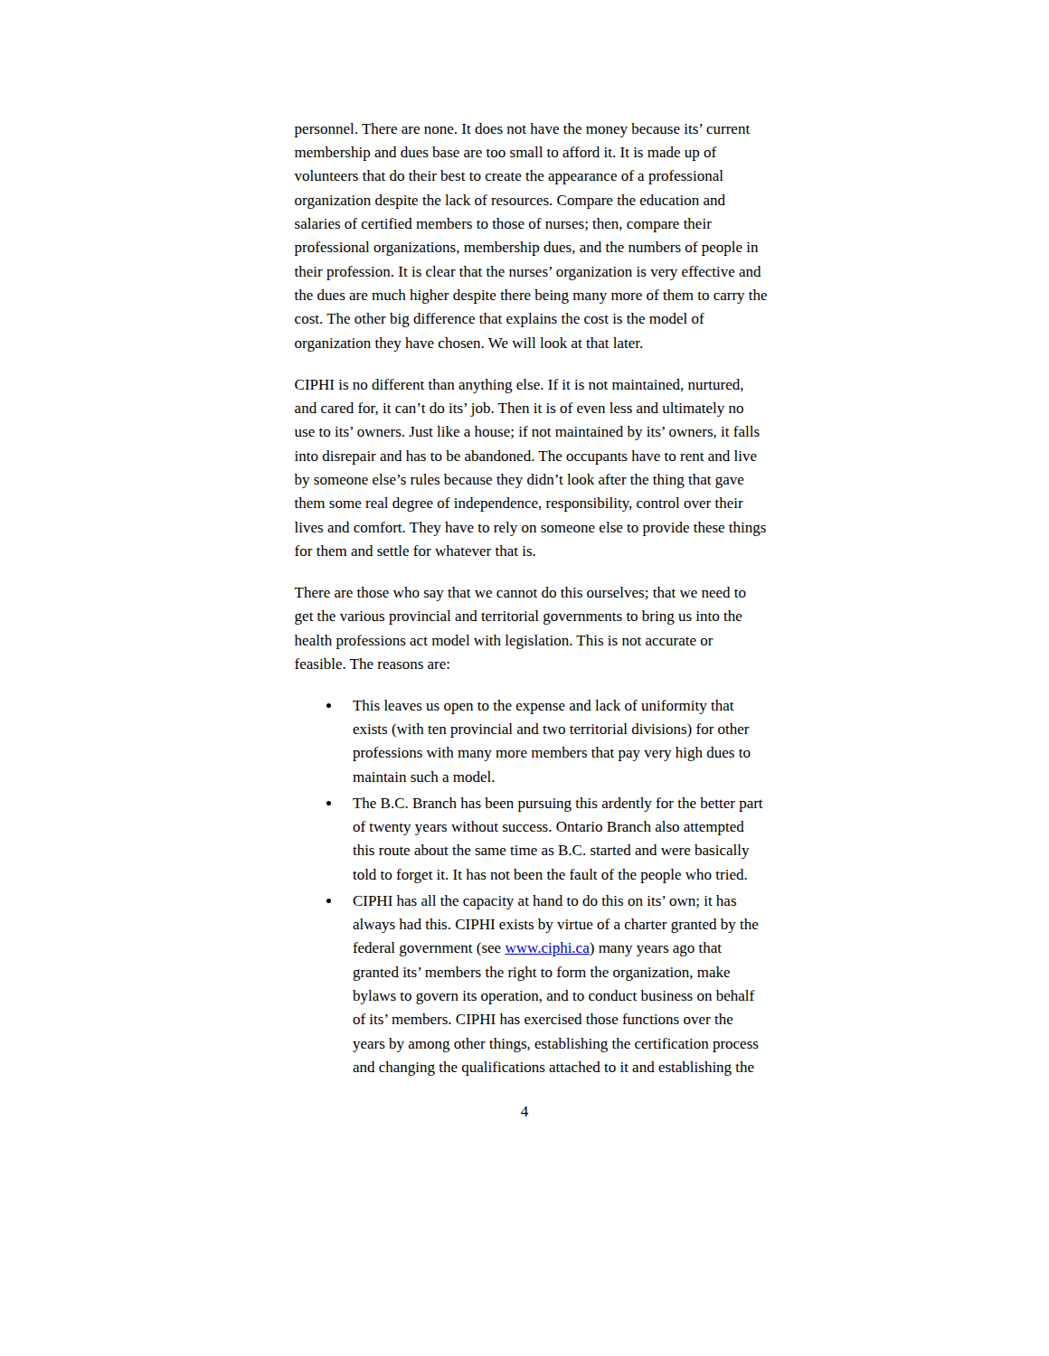personnel. There are none. It does not have the money because its’ current membership and dues base are too small to afford it. It is made up of volunteers that do their best to create the appearance of a professional organization despite the lack of resources. Compare the education and salaries of certified members to those of nurses; then, compare their professional organizations, membership dues, and the numbers of people in their profession. It is clear that the nurses’ organization is very effective and the dues are much higher despite there being many more of them to carry the cost. The other big difference that explains the cost is the model of organization they have chosen. We will look at that later.
CIPHI is no different than anything else. If it is not maintained, nurtured, and cared for, it can’t do its’ job. Then it is of even less and ultimately no use to its’ owners. Just like a house; if not maintained by its’ owners, it falls into disrepair and has to be abandoned. The occupants have to rent and live by someone else’s rules because they didn’t look after the thing that gave them some real degree of independence, responsibility, control over their lives and comfort. They have to rely on someone else to provide these things for them and settle for whatever that is.
There are those who say that we cannot do this ourselves; that we need to get the various provincial and territorial governments to bring us into the health professions act model with legislation. This is not accurate or feasible. The reasons are:
This leaves us open to the expense and lack of uniformity that exists (with ten provincial and two territorial divisions) for other professions with many more members that pay very high dues to maintain such a model.
The B.C. Branch has been pursuing this ardently for the better part of twenty years without success. Ontario Branch also attempted this route about the same time as B.C. started and were basically told to forget it. It has not been the fault of the people who tried.
CIPHI has all the capacity at hand to do this on its’ own; it has always had this. CIPHI exists by virtue of a charter granted by the federal government (see www.ciphi.ca) many years ago that granted its’ members the right to form the organization, make bylaws to govern its operation, and to conduct business on behalf of its’ members. CIPHI has exercised those functions over the years by among other things, establishing the certification process and changing the qualifications attached to it and establishing the
4